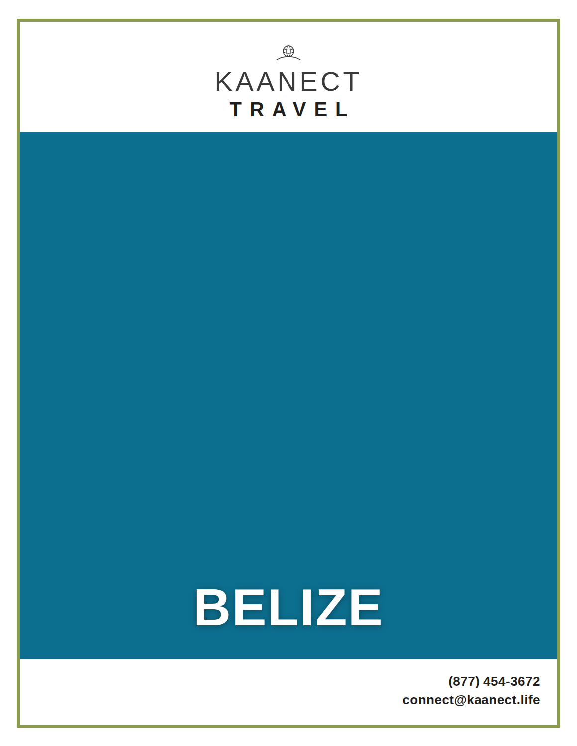KAANECT
TRAVEL
BELIZE
(877) 454-3672
connect@kaanect.life